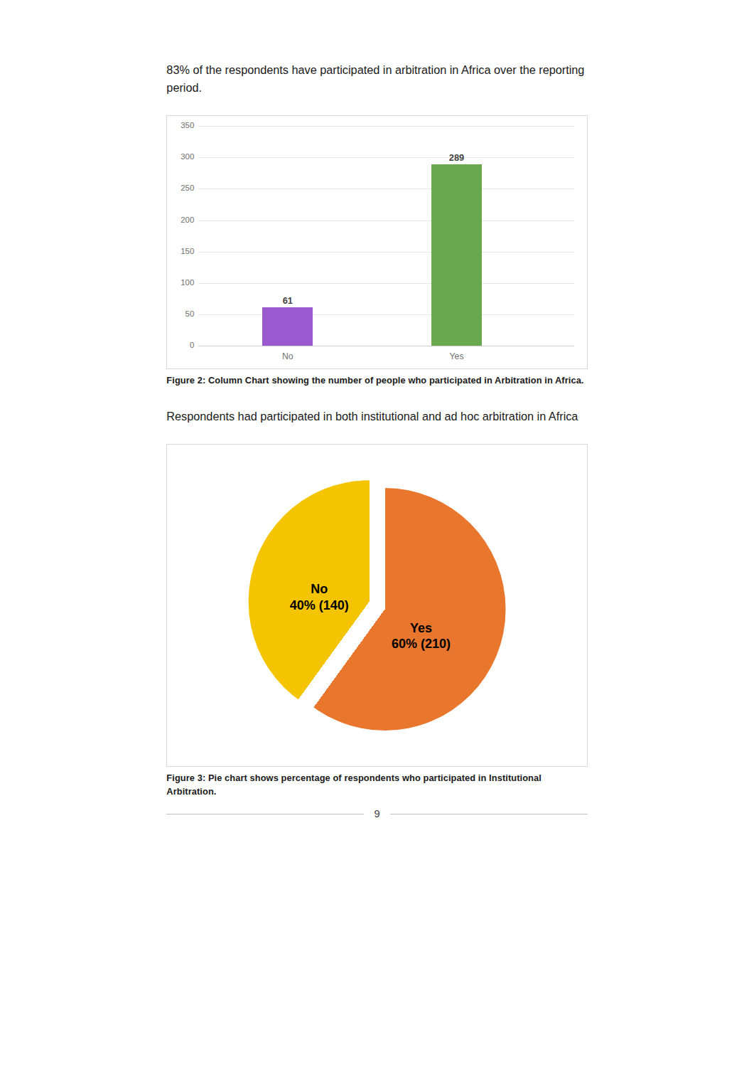83% of the respondents have participated in arbitration in Africa over the reporting period.
350 300 250 200 150 100 50 0
61
289
No Yes
Figure 2: Column Chart showing the number of people who participated in Arbitration in Africa.
Respondents had participated in both institutional and ad hoc arbitration in Africa
No
40% (140)
Yes
60% (210)
Figure 3: Pie chart shows percentage of respondents who participated in Institutional Arbitration.
9